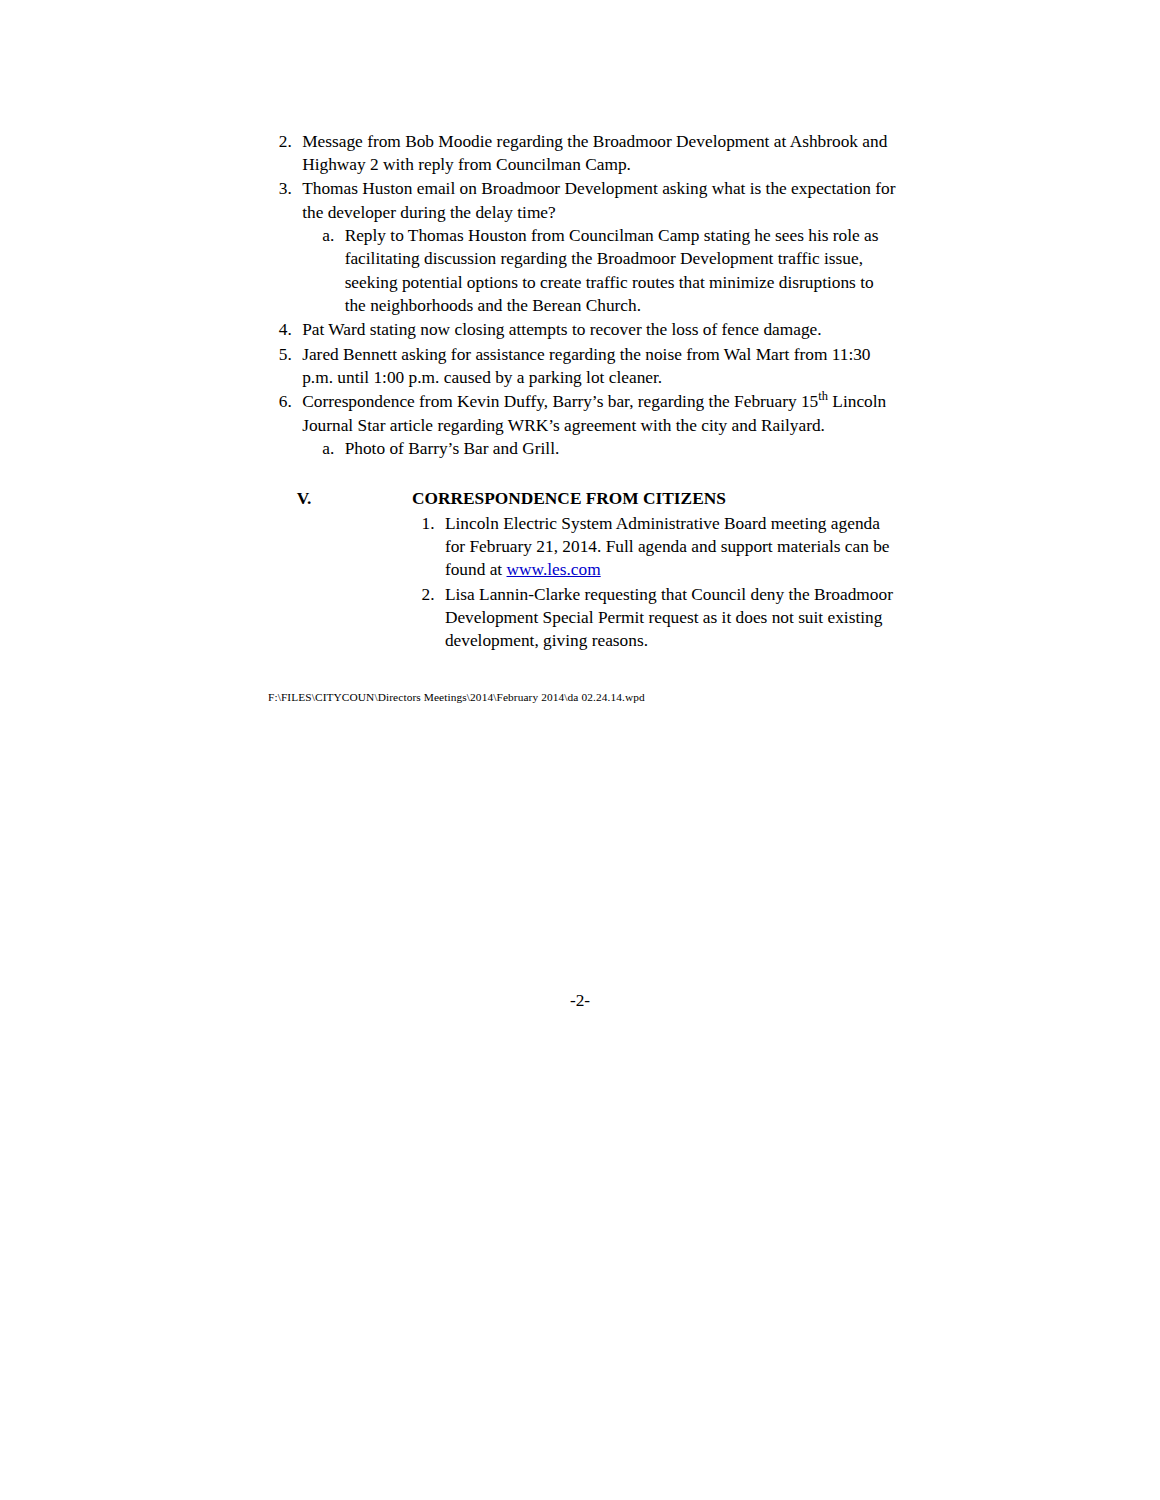Message from Bob Moodie regarding the Broadmoor Development at Ashbrook and Highway 2 with reply from Councilman Camp.
Thomas Huston email on Broadmoor Development asking what is the expectation for the developer during the delay time?
Reply to Thomas Houston from Councilman Camp stating he sees his role as facilitating discussion regarding the Broadmoor Development traffic issue, seeking potential options to create traffic routes that minimize disruptions to the neighborhoods and the Berean Church.
Pat Ward stating now closing attempts to recover the loss of fence damage.
Jared Bennett asking for assistance regarding the noise from Wal Mart from 11:30 p.m. until 1:00 p.m. caused by a parking lot cleaner.
Correspondence from Kevin Duffy, Barry’s bar, regarding the February 15th Lincoln Journal Star article regarding WRK’s agreement with the city and Railyard.
Photo of Barry’s Bar and Grill.
V.
CORRESPONDENCE FROM CITIZENS
Lincoln Electric System Administrative Board meeting agenda for February 21, 2014. Full agenda and support materials can be found at www.les.com
Lisa Lannin-Clarke requesting that Council deny the Broadmoor Development Special Permit request as it does not suit existing development, giving reasons.
F:\FILES\CITYCOUN\Directors Meetings\2014\February 2014\da 02.24.14.wpd
-2-